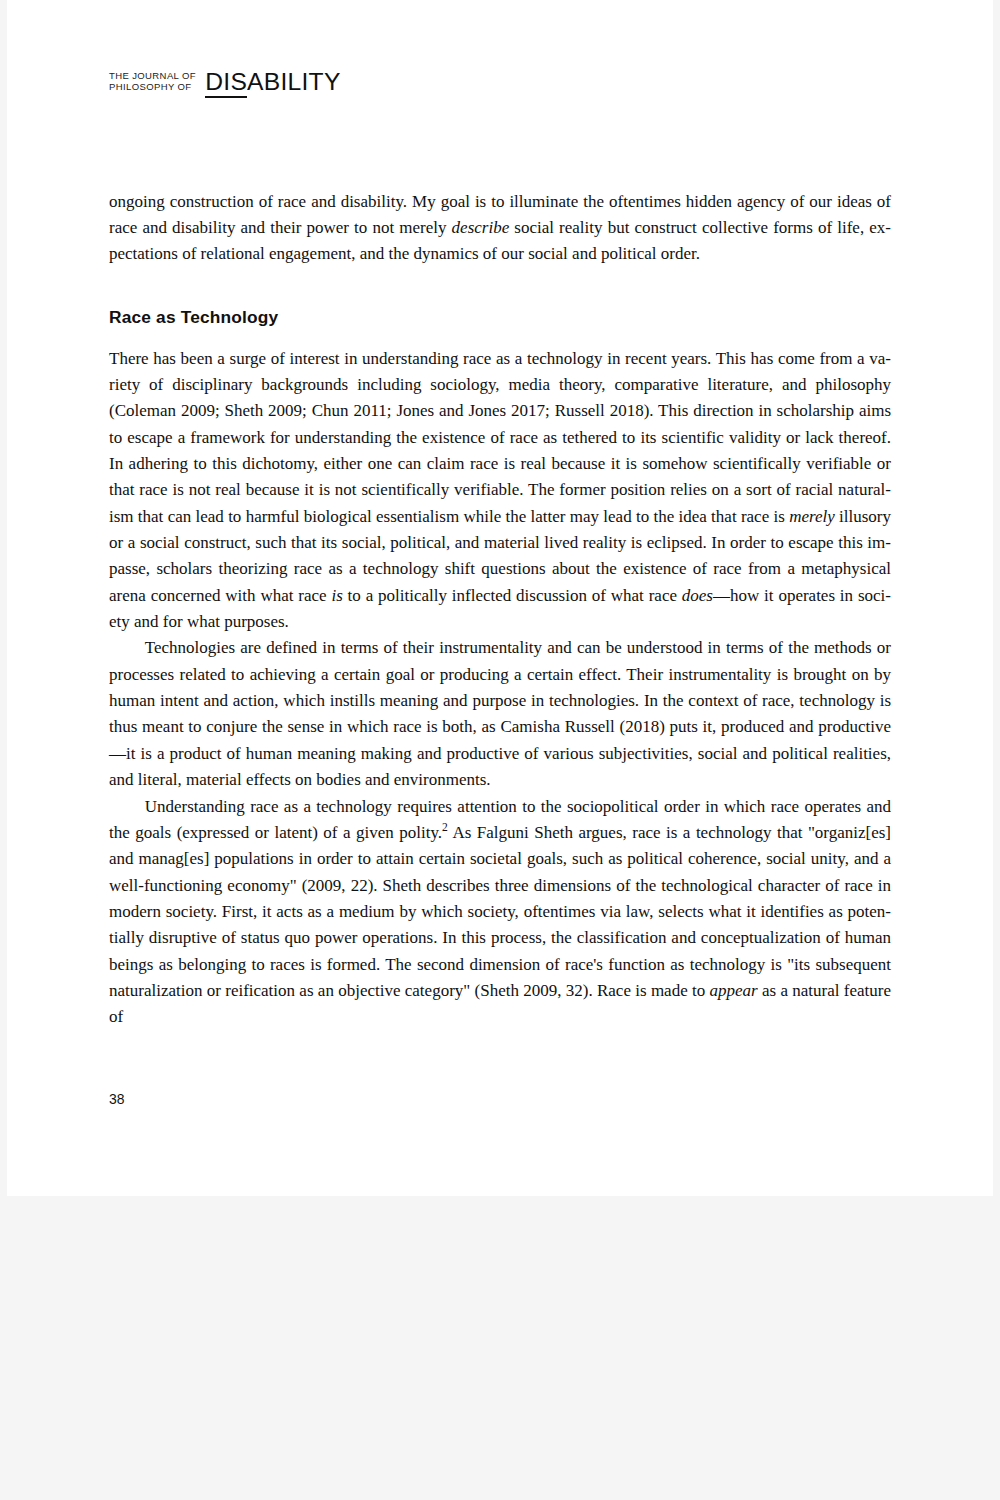The Journal of Philosophy of
Disability
ongoing construction of race and disability. My goal is to illuminate the oftentimes hidden agency of our ideas of race and disability and their power to not merely describe social reality but construct collective forms of life, expectations of relational engagement, and the dynamics of our social and political order.
Race as Technology
There has been a surge of interest in understanding race as a technology in recent years. This has come from a variety of disciplinary backgrounds including sociology, media theory, comparative literature, and philosophy (Coleman 2009; Sheth 2009; Chun 2011; Jones and Jones 2017; Russell 2018). This direction in scholarship aims to escape a framework for understanding the existence of race as tethered to its scientific validity or lack thereof. In adhering to this dichotomy, either one can claim race is real because it is somehow scientifically verifiable or that race is not real because it is not scientifically verifiable. The former position relies on a sort of racial naturalism that can lead to harmful biological essentialism while the latter may lead to the idea that race is merely illusory or a social construct, such that its social, political, and material lived reality is eclipsed. In order to escape this impasse, scholars theorizing race as a technology shift questions about the existence of race from a metaphysical arena concerned with what race is to a politically inflected discussion of what race does—how it operates in society and for what purposes.
Technologies are defined in terms of their instrumentality and can be understood in terms of the methods or processes related to achieving a certain goal or producing a certain effect. Their instrumentality is brought on by human intent and action, which instills meaning and purpose in technologies. In the context of race, technology is thus meant to conjure the sense in which race is both, as Camisha Russell (2018) puts it, produced and productive—it is a product of human meaning making and productive of various subjectivities, social and political realities, and literal, material effects on bodies and environments.
Understanding race as a technology requires attention to the sociopolitical order in which race operates and the goals (expressed or latent) of a given polity.2 As Falguni Sheth argues, race is a technology that "organiz[es] and manag[es] populations in order to attain certain societal goals, such as political coherence, social unity, and a well-functioning economy" (2009, 22). Sheth describes three dimensions of the technological character of race in modern society. First, it acts as a medium by which society, oftentimes via law, selects what it identifies as potentially disruptive of status quo power operations. In this process, the classification and conceptualization of human beings as belonging to races is formed. The second dimension of race's function as technology is "its subsequent naturalization or reification as an objective category" (Sheth 2009, 32). Race is made to appear as a natural feature of
38